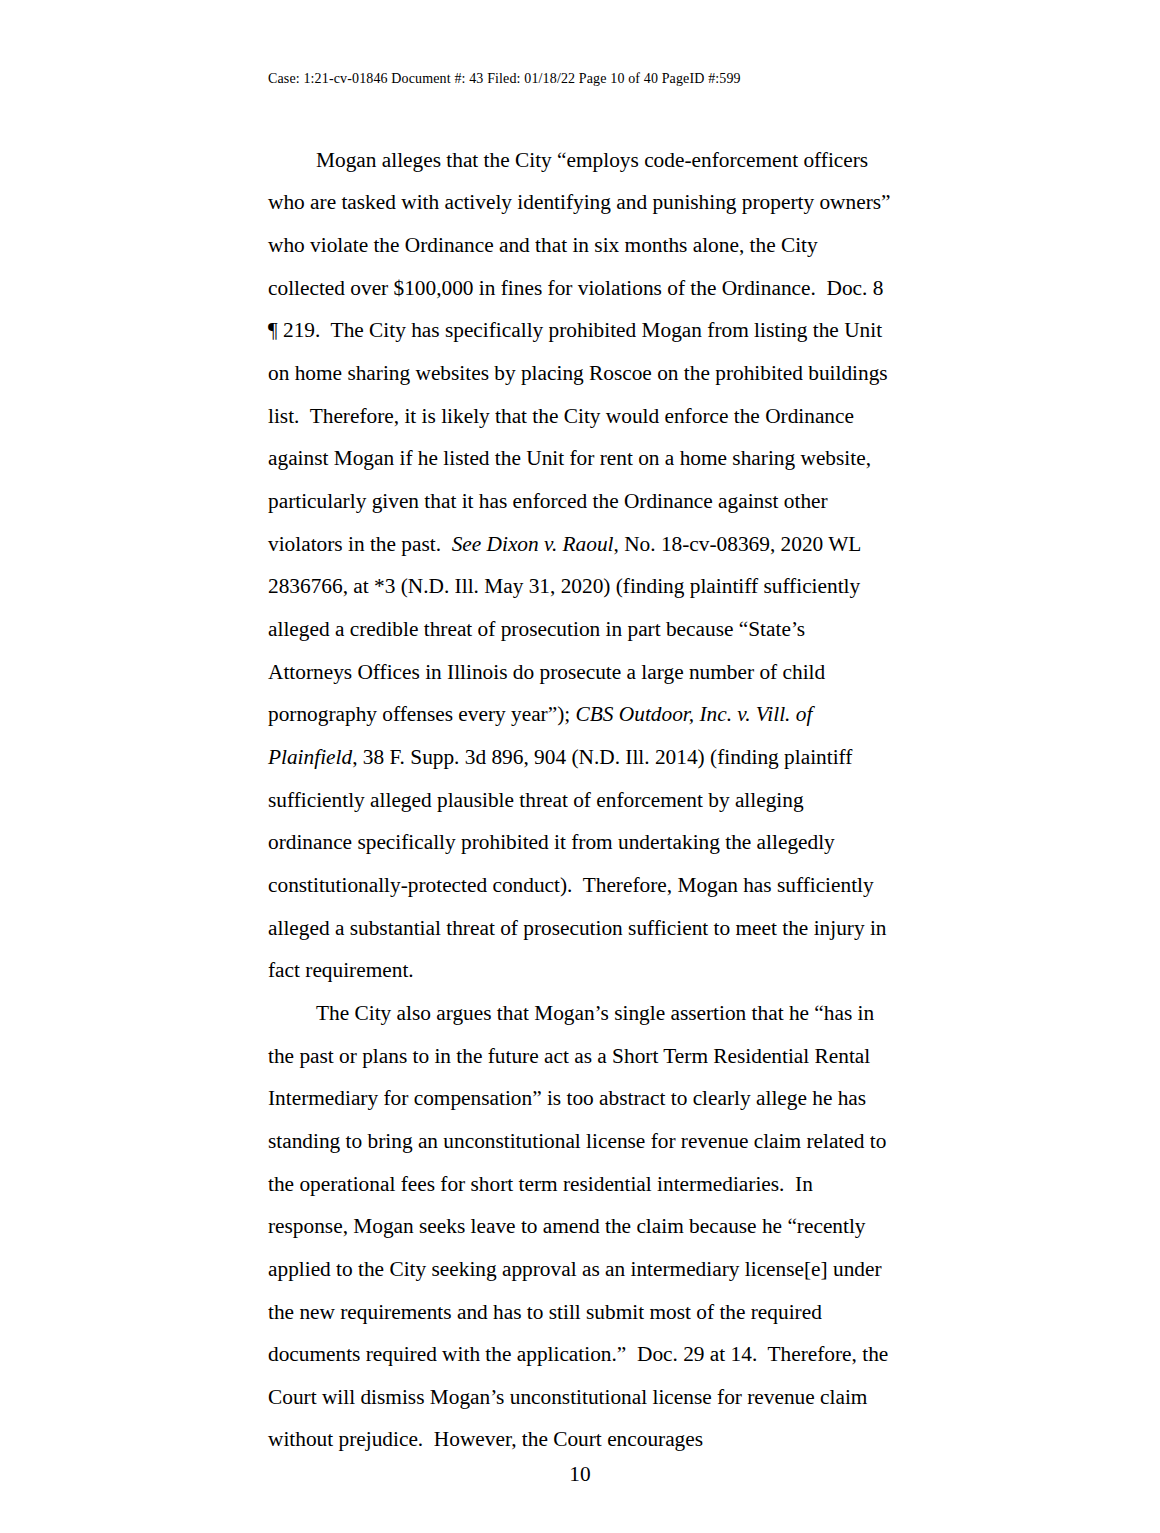Case: 1:21-cv-01846 Document #: 43 Filed: 01/18/22 Page 10 of 40 PageID #:599
Mogan alleges that the City “employs code-enforcement officers who are tasked with actively identifying and punishing property owners” who violate the Ordinance and that in six months alone, the City collected over $100,000 in fines for violations of the Ordinance. Doc. 8 ¶ 219. The City has specifically prohibited Mogan from listing the Unit on home sharing websites by placing Roscoe on the prohibited buildings list. Therefore, it is likely that the City would enforce the Ordinance against Mogan if he listed the Unit for rent on a home sharing website, particularly given that it has enforced the Ordinance against other violators in the past. See Dixon v. Raoul, No. 18-cv-08369, 2020 WL 2836766, at *3 (N.D. Ill. May 31, 2020) (finding plaintiff sufficiently alleged a credible threat of prosecution in part because “State’s Attorneys Offices in Illinois do prosecute a large number of child pornography offenses every year”); CBS Outdoor, Inc. v. Vill. of Plainfield, 38 F. Supp. 3d 896, 904 (N.D. Ill. 2014) (finding plaintiff sufficiently alleged plausible threat of enforcement by alleging ordinance specifically prohibited it from undertaking the allegedly constitutionally-protected conduct). Therefore, Mogan has sufficiently alleged a substantial threat of prosecution sufficient to meet the injury in fact requirement.
The City also argues that Mogan’s single assertion that he “has in the past or plans to in the future act as a Short Term Residential Rental Intermediary for compensation” is too abstract to clearly allege he has standing to bring an unconstitutional license for revenue claim related to the operational fees for short term residential intermediaries. In response, Mogan seeks leave to amend the claim because he “recently applied to the City seeking approval as an intermediary license[e] under the new requirements and has to still submit most of the required documents required with the application.” Doc. 29 at 14. Therefore, the Court will dismiss Mogan’s unconstitutional license for revenue claim without prejudice. However, the Court encourages
10